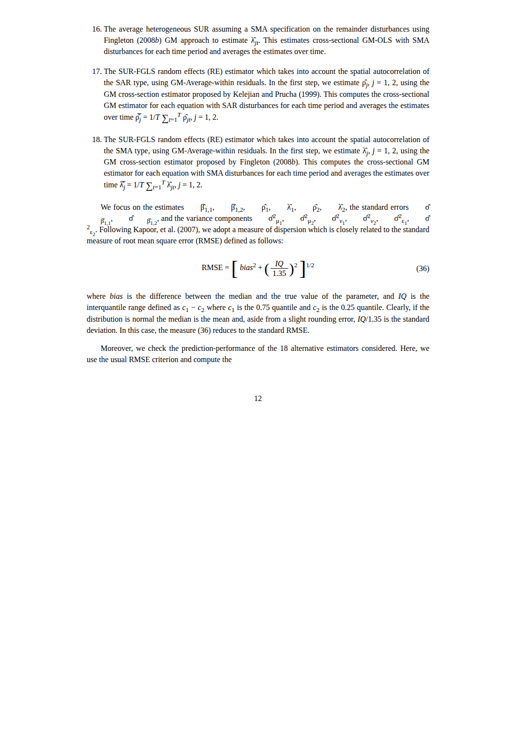The average heterogeneous SUR assuming a SMA specification on the remainder disturbances using Fingleton (2008b) GM approach to estimate λ̂jt. This estimates cross-sectional GM-OLS with SMA disturbances for each time period and averages the estimates over time.
The SUR-FGLS random effects (RE) estimator which takes into account the spatial autocorrelation of the SAR type, using GM-Average-within residuals. In the first step, we estimate ρ̂j, j = 1, 2, using the GM cross-section estimator proposed by Kelejian and Prucha (1999). This computes the cross-sectional GM estimator for each equation with SAR disturbances for each time period and averages the estimates over time ρ̅̂j = 1/T ∑t=1T ρ̂jt, j = 1, 2.
The SUR-FGLS random effects (RE) estimator which takes into account the spatial autocorrelation of the SMA type, using GM-Average-within residuals. In the first step, we estimate λ̂j, j = 1, 2, using the GM cross-section estimator proposed by Fingleton (2008b). This computes the cross-sectional GM estimator for each equation with SMA disturbances for each time period and averages the estimates over time λ̅̂j = 1/T ∑t=1T λ̂jt, j = 1, 2.
We focus on the estimates β̂1,1, β̂1,2, ρ̂1, λ̂1, ρ̂2, λ̂2, the standard errors σ̂β̂1,1, σ̂β̂1,2, and the variance components σ̂2μ1, σ̂2μ2, σ̂2v1, σ̂2v2, σ̂2ε1, σ̂2ε2. Following Kapoor, et al. (2007), we adopt a measure of dispersion which is closely related to the standard measure of root mean square error (RMSE) defined as follows:
RMSE = [ bias2 + (IQ 1.35)2 ]1/2 (36)
where bias is the difference between the median and the true value of the parameter, and IQ is the interquantile range defined as c1 − c2 where c1 is the 0.75 quantile and c2 is the 0.25 quantile. Clearly, if the distribution is normal the median is the mean and, aside from a slight rounding error, IQ/1.35 is the standard deviation. In this case, the measure (36) reduces to the standard RMSE.
Moreover, we check the prediction-performance of the 18 alternative estimators considered. Here, we use the usual RMSE criterion and compute the
12